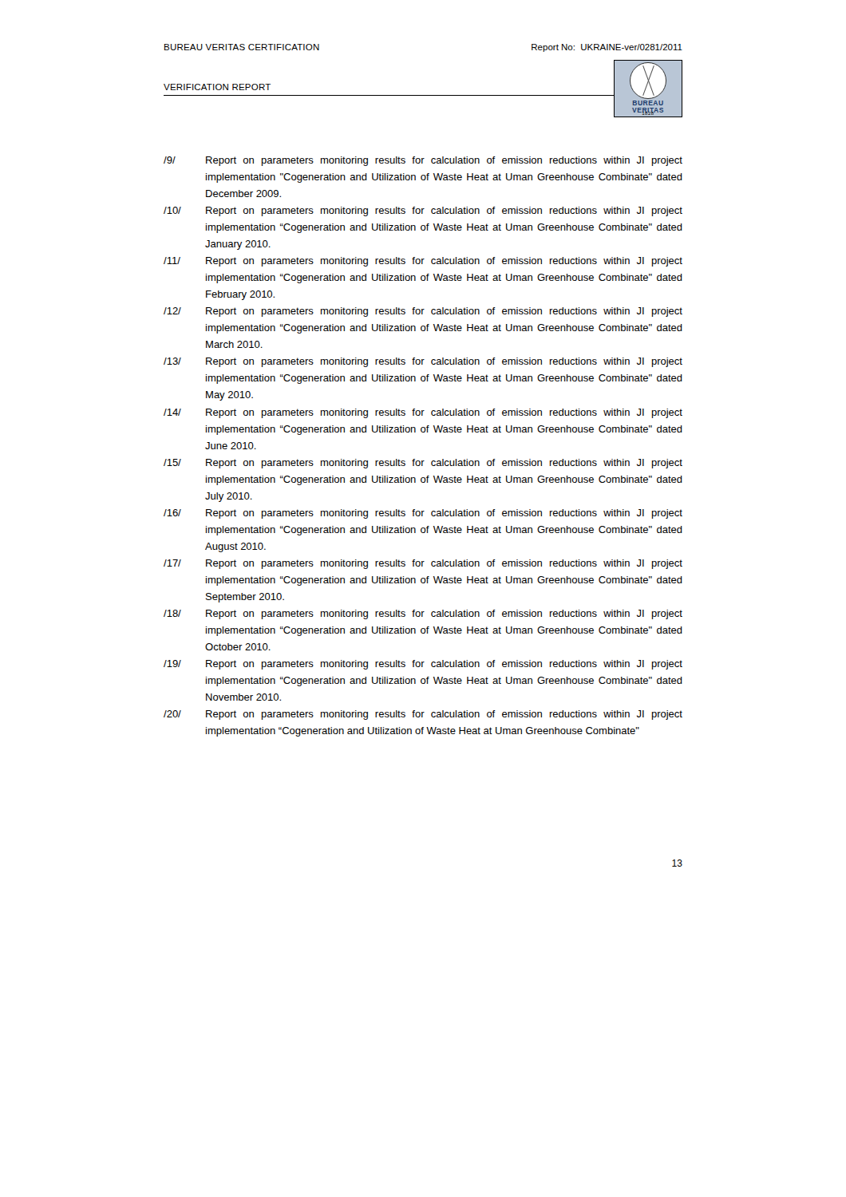BUREAU VERITAS CERTIFICATION
Report No: UKRAINE-ver/0281/2011
BUREAU
VERITAS
1828
VERIFICATION REPORT
/9/Report on parameters monitoring results for calculation of emission reductions within JI project implementation "Cogeneration and Utilization of Waste Heat at Uman Greenhouse Combinate" dated December 2009.
/10/Report on parameters monitoring results for calculation of emission reductions within JI project implementation “Cogeneration and Utilization of Waste Heat at Uman Greenhouse Combinate" dated January 2010.
/11/Report on parameters monitoring results for calculation of emission reductions within JI project implementation “Cogeneration and Utilization of Waste Heat at Uman Greenhouse Combinate" dated February 2010.
/12/Report on parameters monitoring results for calculation of emission reductions within JI project implementation “Cogeneration and Utilization of Waste Heat at Uman Greenhouse Combinate" dated March 2010.
/13/Report on parameters monitoring results for calculation of emission reductions within JI project implementation “Cogeneration and Utilization of Waste Heat at Uman Greenhouse Combinate" dated May 2010.
/14/Report on parameters monitoring results for calculation of emission reductions within JI project implementation “Cogeneration and Utilization of Waste Heat at Uman Greenhouse Combinate" dated June 2010.
/15/Report on parameters monitoring results for calculation of emission reductions within JI project implementation “Cogeneration and Utilization of Waste Heat at Uman Greenhouse Combinate" dated July 2010.
/16/Report on parameters monitoring results for calculation of emission reductions within JI project implementation “Cogeneration and Utilization of Waste Heat at Uman Greenhouse Combinate" dated August 2010.
/17/Report on parameters monitoring results for calculation of emission reductions within JI project implementation “Cogeneration and Utilization of Waste Heat at Uman Greenhouse Combinate" dated September 2010.
/18/Report on parameters monitoring results for calculation of emission reductions within JI project implementation “Cogeneration and Utilization of Waste Heat at Uman Greenhouse Combinate" dated October 2010.
/19/Report on parameters monitoring results for calculation of emission reductions within JI project implementation “Cogeneration and Utilization of Waste Heat at Uman Greenhouse Combinate" dated November 2010.
/20/Report on parameters monitoring results for calculation of emission reductions within JI project implementation “Cogeneration and Utilization of Waste Heat at Uman Greenhouse Combinate"
13